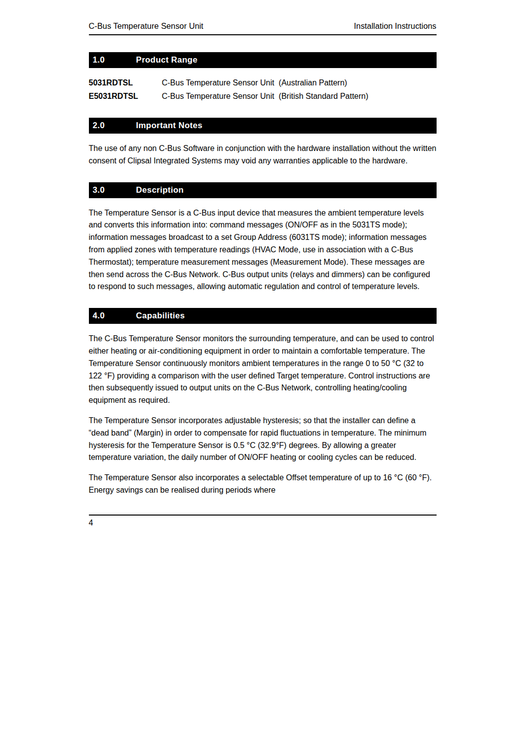C-Bus Temperature Sensor Unit Installation Instructions
1.0 Product Range
5031RDTSLC-Bus Temperature Sensor Unit (Australian Pattern)
E5031RDTSLC-Bus Temperature Sensor Unit (British Standard Pattern)
2.0 Important Notes
The use of any non C-Bus Software in conjunction with the hardware installation without the written consent of Clipsal Integrated Systems may void any warranties applicable to the hardware.
3.0 Description
The Temperature Sensor is a C-Bus input device that measures the ambient temperature levels and converts this information into: command messages (ON/OFF as in the 5031TS mode); information messages broadcast to a set Group Address (6031TS mode); information messages from applied zones with temperature readings (HVAC Mode, use in association with a C-Bus Thermostat); temperature measurement messages (Measurement Mode). These messages are then send across the C-Bus Network. C-Bus output units (relays and dimmers) can be configured to respond to such messages, allowing automatic regulation and control of temperature levels.
4.0 Capabilities
The C-Bus Temperature Sensor monitors the surrounding temperature, and can be used to control either heating or air-conditioning equipment in order to maintain a comfortable temperature. The Temperature Sensor continuously monitors ambient temperatures in the range 0 to 50 °C (32 to 122 °F) providing a comparison with the user defined Target temperature. Control instructions are then subsequently issued to output units on the C-Bus Network, controlling heating/cooling equipment as required.
The Temperature Sensor incorporates adjustable hysteresis; so that the installer can define a “dead band” (Margin) in order to compensate for rapid fluctuations in temperature. The minimum hysteresis for the Temperature Sensor is 0.5 °C (32.9°F) degrees. By allowing a greater temperature variation, the daily number of ON/OFF heating or cooling cycles can be reduced.
The Temperature Sensor also incorporates a selectable Offset temperature of up to 16 °C (60 °F). Energy savings can be realised during periods where
4